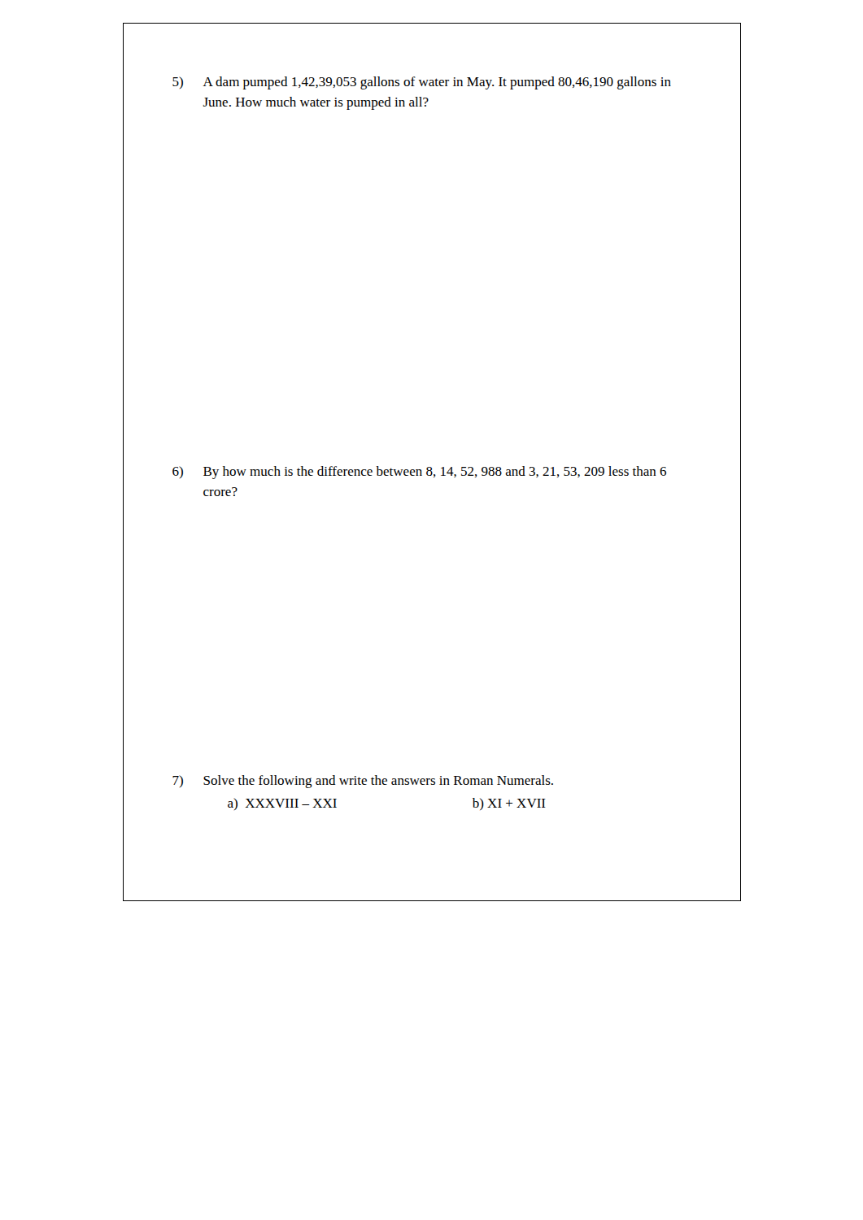5) A dam pumped 1,42,39,053 gallons of water in May. It pumped 80,46,190 gallons in June. How much water is pumped in all?
6) By how much is the difference between 8, 14, 52, 988 and 3, 21, 53, 209 less than 6 crore?
7) Solve the following and write the answers in Roman Numerals.
a) XXXVIII – XXI b) XI + XVII